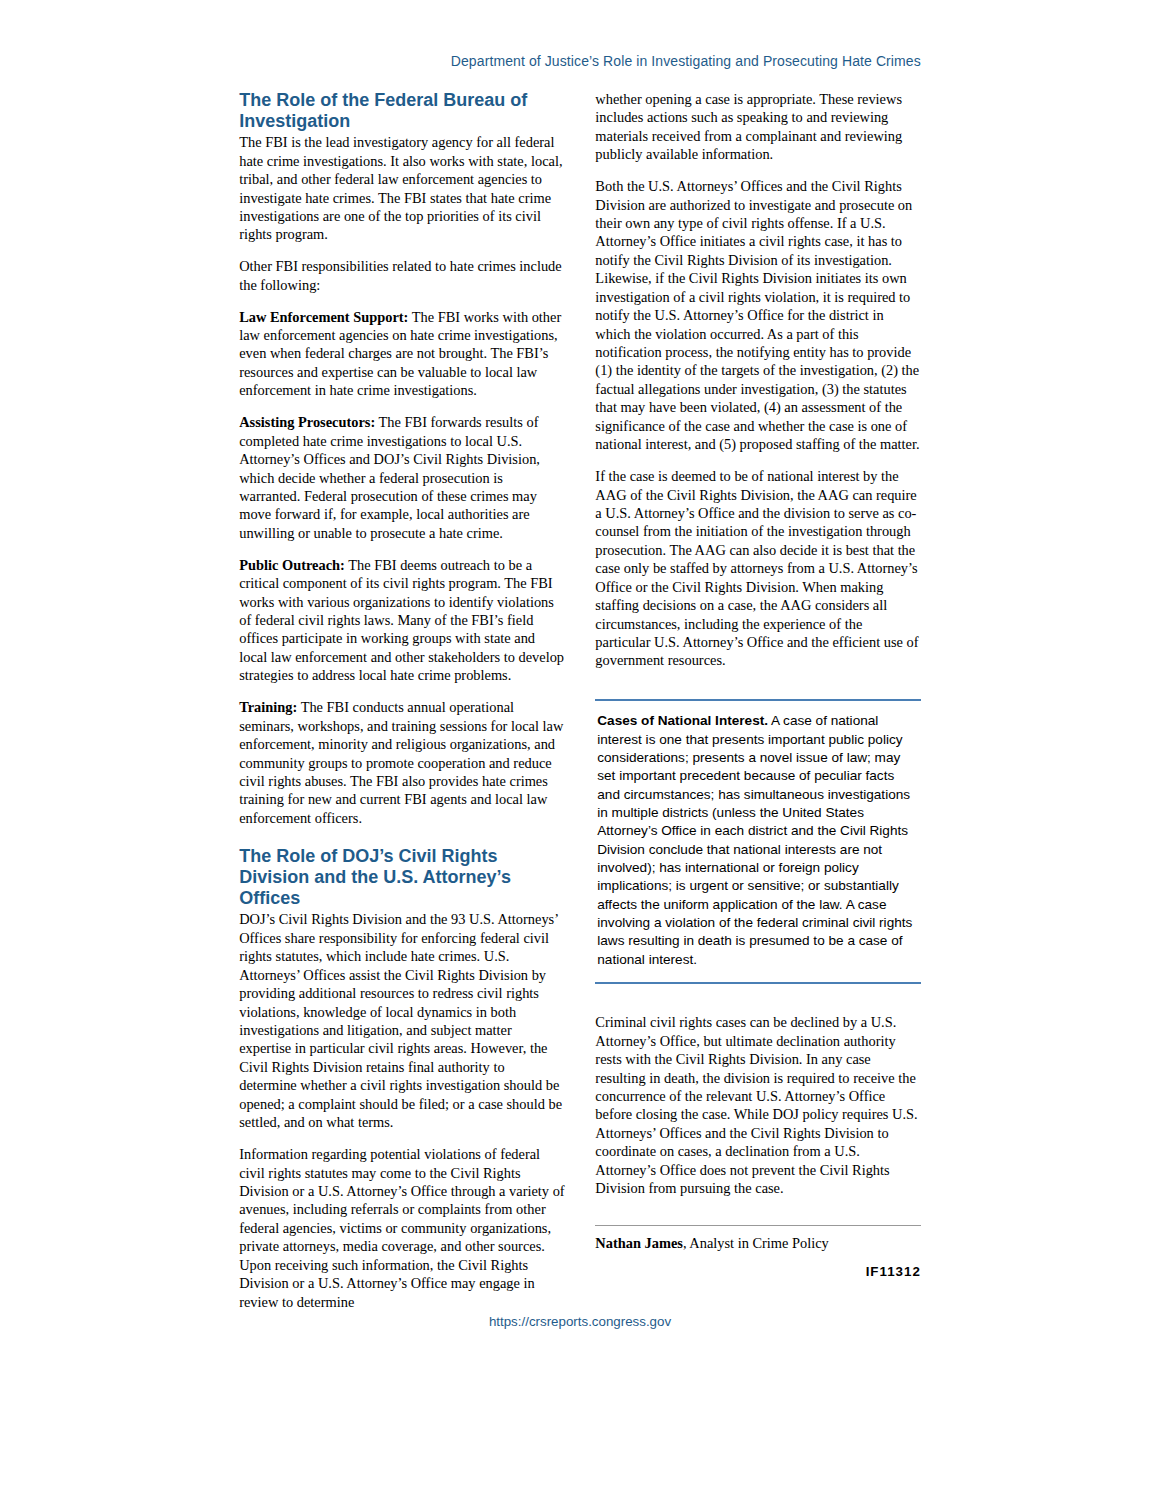Department of Justice’s Role in Investigating and Prosecuting Hate Crimes
The Role of the Federal Bureau of Investigation
The FBI is the lead investigatory agency for all federal hate crime investigations. It also works with state, local, tribal, and other federal law enforcement agencies to investigate hate crimes. The FBI states that hate crime investigations are one of the top priorities of its civil rights program.
Other FBI responsibilities related to hate crimes include the following:
Law Enforcement Support: The FBI works with other law enforcement agencies on hate crime investigations, even when federal charges are not brought. The FBI’s resources and expertise can be valuable to local law enforcement in hate crime investigations.
Assisting Prosecutors: The FBI forwards results of completed hate crime investigations to local U.S. Attorney’s Offices and DOJ’s Civil Rights Division, which decide whether a federal prosecution is warranted. Federal prosecution of these crimes may move forward if, for example, local authorities are unwilling or unable to prosecute a hate crime.
Public Outreach: The FBI deems outreach to be a critical component of its civil rights program. The FBI works with various organizations to identify violations of federal civil rights laws. Many of the FBI’s field offices participate in working groups with state and local law enforcement and other stakeholders to develop strategies to address local hate crime problems.
Training: The FBI conducts annual operational seminars, workshops, and training sessions for local law enforcement, minority and religious organizations, and community groups to promote cooperation and reduce civil rights abuses. The FBI also provides hate crimes training for new and current FBI agents and local law enforcement officers.
The Role of DOJ’s Civil Rights Division and the U.S. Attorney’s Offices
DOJ’s Civil Rights Division and the 93 U.S. Attorneys’ Offices share responsibility for enforcing federal civil rights statutes, which include hate crimes. U.S. Attorneys’ Offices assist the Civil Rights Division by providing additional resources to redress civil rights violations, knowledge of local dynamics in both investigations and litigation, and subject matter expertise in particular civil rights areas. However, the Civil Rights Division retains final authority to determine whether a civil rights investigation should be opened; a complaint should be filed; or a case should be settled, and on what terms.
Information regarding potential violations of federal civil rights statutes may come to the Civil Rights Division or a U.S. Attorney’s Office through a variety of avenues, including referrals or complaints from other federal agencies, victims or community organizations, private attorneys, media coverage, and other sources. Upon receiving such information, the Civil Rights Division or a U.S. Attorney’s Office may engage in review to determine
whether opening a case is appropriate. These reviews includes actions such as speaking to and reviewing materials received from a complainant and reviewing publicly available information.
Both the U.S. Attorneys’ Offices and the Civil Rights Division are authorized to investigate and prosecute on their own any type of civil rights offense. If a U.S. Attorney’s Office initiates a civil rights case, it has to notify the Civil Rights Division of its investigation. Likewise, if the Civil Rights Division initiates its own investigation of a civil rights violation, it is required to notify the U.S. Attorney’s Office for the district in which the violation occurred. As a part of this notification process, the notifying entity has to provide (1) the identity of the targets of the investigation, (2) the factual allegations under investigation, (3) the statutes that may have been violated, (4) an assessment of the significance of the case and whether the case is one of national interest, and (5) proposed staffing of the matter.
If the case is deemed to be of national interest by the AAG of the Civil Rights Division, the AAG can require a U.S. Attorney’s Office and the division to serve as co-counsel from the initiation of the investigation through prosecution. The AAG can also decide it is best that the case only be staffed by attorneys from a U.S. Attorney’s Office or the Civil Rights Division. When making staffing decisions on a case, the AAG considers all circumstances, including the experience of the particular U.S. Attorney’s Office and the efficient use of government resources.
Cases of National Interest. A case of national interest is one that presents important public policy considerations; presents a novel issue of law; may set important precedent because of peculiar facts and circumstances; has simultaneous investigations in multiple districts (unless the United States Attorney’s Office in each district and the Civil Rights Division conclude that national interests are not involved); has international or foreign policy implications; is urgent or sensitive; or substantially affects the uniform application of the law. A case involving a violation of the federal criminal civil rights laws resulting in death is presumed to be a case of national interest.
Criminal civil rights cases can be declined by a U.S. Attorney’s Office, but ultimate declination authority rests with the Civil Rights Division. In any case resulting in death, the division is required to receive the concurrence of the relevant U.S. Attorney’s Office before closing the case. While DOJ policy requires U.S. Attorneys’ Offices and the Civil Rights Division to coordinate on cases, a declination from a U.S. Attorney’s Office does not prevent the Civil Rights Division from pursuing the case.
Nathan James, Analyst in Crime Policy
IF11312
https://crsreports.congress.gov